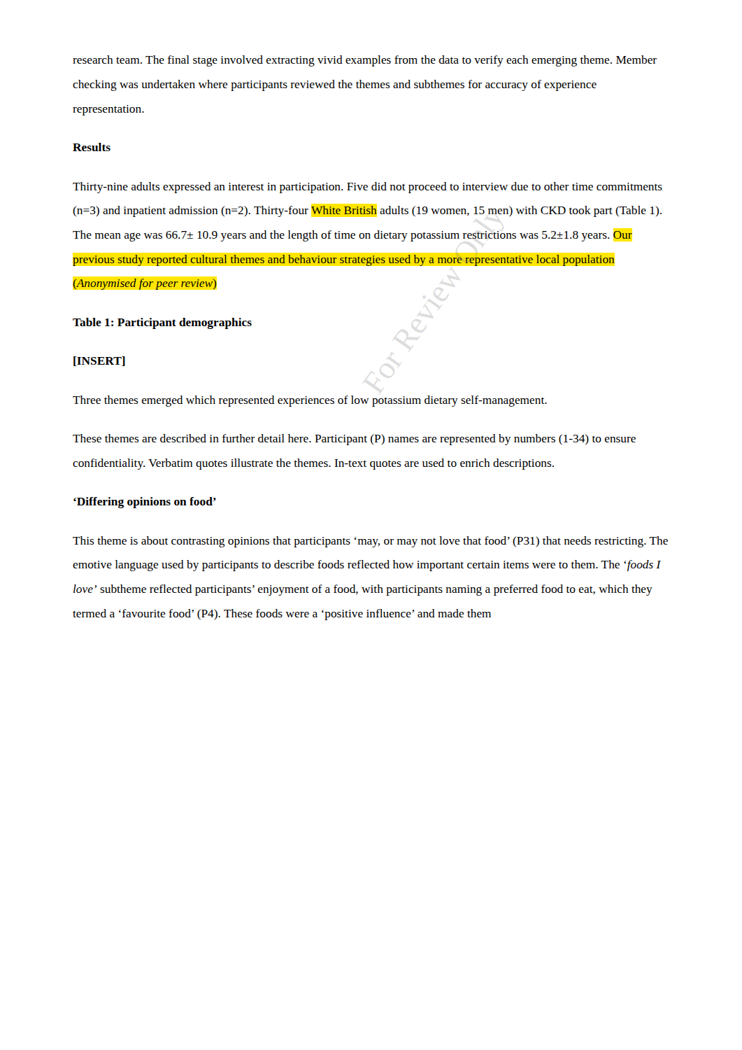For Review Only
research team. The final stage involved extracting vivid examples from the data to verify each emerging theme. Member checking was undertaken where participants reviewed the themes and subthemes for accuracy of experience representation.
Results
Thirty-nine adults expressed an interest in participation. Five did not proceed to interview due to other time commitments (n=3) and inpatient admission (n=2). Thirty-four White British adults (19 women, 15 men) with CKD took part (Table 1). The mean age was 66.7± 10.9 years and the length of time on dietary potassium restrictions was 5.2±1.8 years. Our previous study reported cultural themes and behaviour strategies used by a more representative local population (Anonymised for peer review)
Table 1: Participant demographics
[INSERT]
Three themes emerged which represented experiences of low potassium dietary self-management.
These themes are described in further detail here. Participant (P) names are represented by numbers (1-34) to ensure confidentiality. Verbatim quotes illustrate the themes. In-text quotes are used to enrich descriptions.
‘Differing opinions on food’
This theme is about contrasting opinions that participants ‘may, or may not love that food’ (P31) that needs restricting. The emotive language used by participants to describe foods reflected how important certain items were to them. The ‘foods I love’ subtheme reflected participants’ enjoyment of a food, with participants naming a preferred food to eat, which they termed a ‘favourite food’ (P4). These foods were a ‘positive influence’ and made them